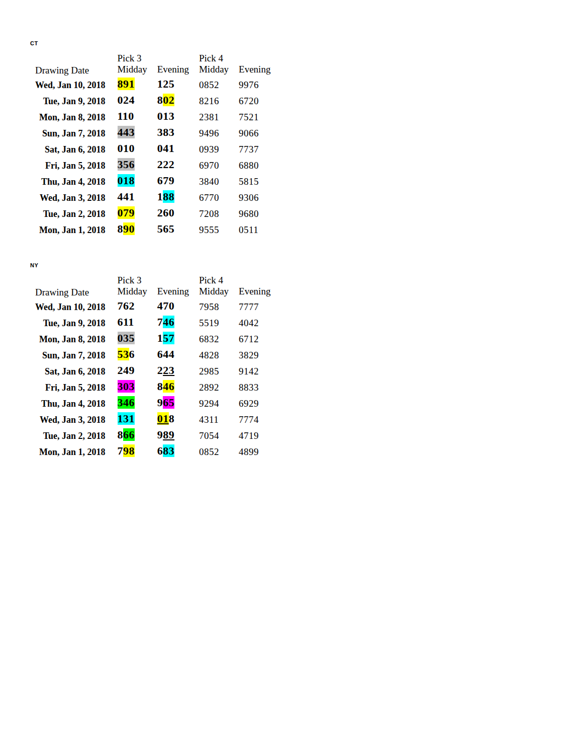CT
| Drawing Date | Pick 3 | Pick 4 |
| --- | --- | --- |
| Midday | Evening | Midday | Evening |
| Wed, Jan 10, 2018 | 891 | 125 | 0852 | 9976 |
| Tue, Jan 9, 2018 | 024 | 8 02 | 8216 | 6720 |
| Mon, Jan 8, 2018 | 110 | 013 | 2381 | 7521 |
| Sun, Jan 7, 2018 | 443 | 383 | 9496 | 9066 |
| Sat, Jan 6, 2018 | 010 | 041 | 0939 | 7737 |
| Fri, Jan 5, 2018 | 356 | 222 | 6970 | 6880 |
| Thu, Jan 4, 2018 | 018 | 679 | 3840 | 5815 |
| Wed, Jan 3, 2018 | 441 | 1 88 | 6770 | 9306 |
| Tue, Jan 2, 2018 | 079 | 260 | 7208 | 9680 |
| Mon, Jan 1, 2018 | 8 90 | 565 | 9555 | 0511 |
NY
| Drawing Date | Pick 3 | Pick 4 |
| --- | --- | --- |
| Midday | Evening | Midday | Evening |
| Wed, Jan 10, 2018 | 762 | 470 | 7958 | 7777 |
| Tue, Jan 9, 2018 | 611 | 7 46 | 5519 | 4042 |
| Mon, Jan 8, 2018 | 035 | 1 57 | 6832 | 6712 |
| Sun, Jan 7, 2018 | 53 6 | 644 | 4828 | 3829 |
| Sat, Jan 6, 2018 | 249 | 2 23 | 2985 | 9142 |
| Fri, Jan 5, 2018 | 303 | 8 46 | 2892 | 8833 |
| Thu, Jan 4, 2018 | 346 | 9 65 | 9294 | 6929 |
| Wed, Jan 3, 2018 | 131 | 01 8 | 4311 | 7774 |
| Tue, Jan 2, 2018 | 8 66 | 9 89 | 7054 | 4719 |
| Mon, Jan 1, 2018 | 7 98 | 6 83 | 0852 | 4899 |